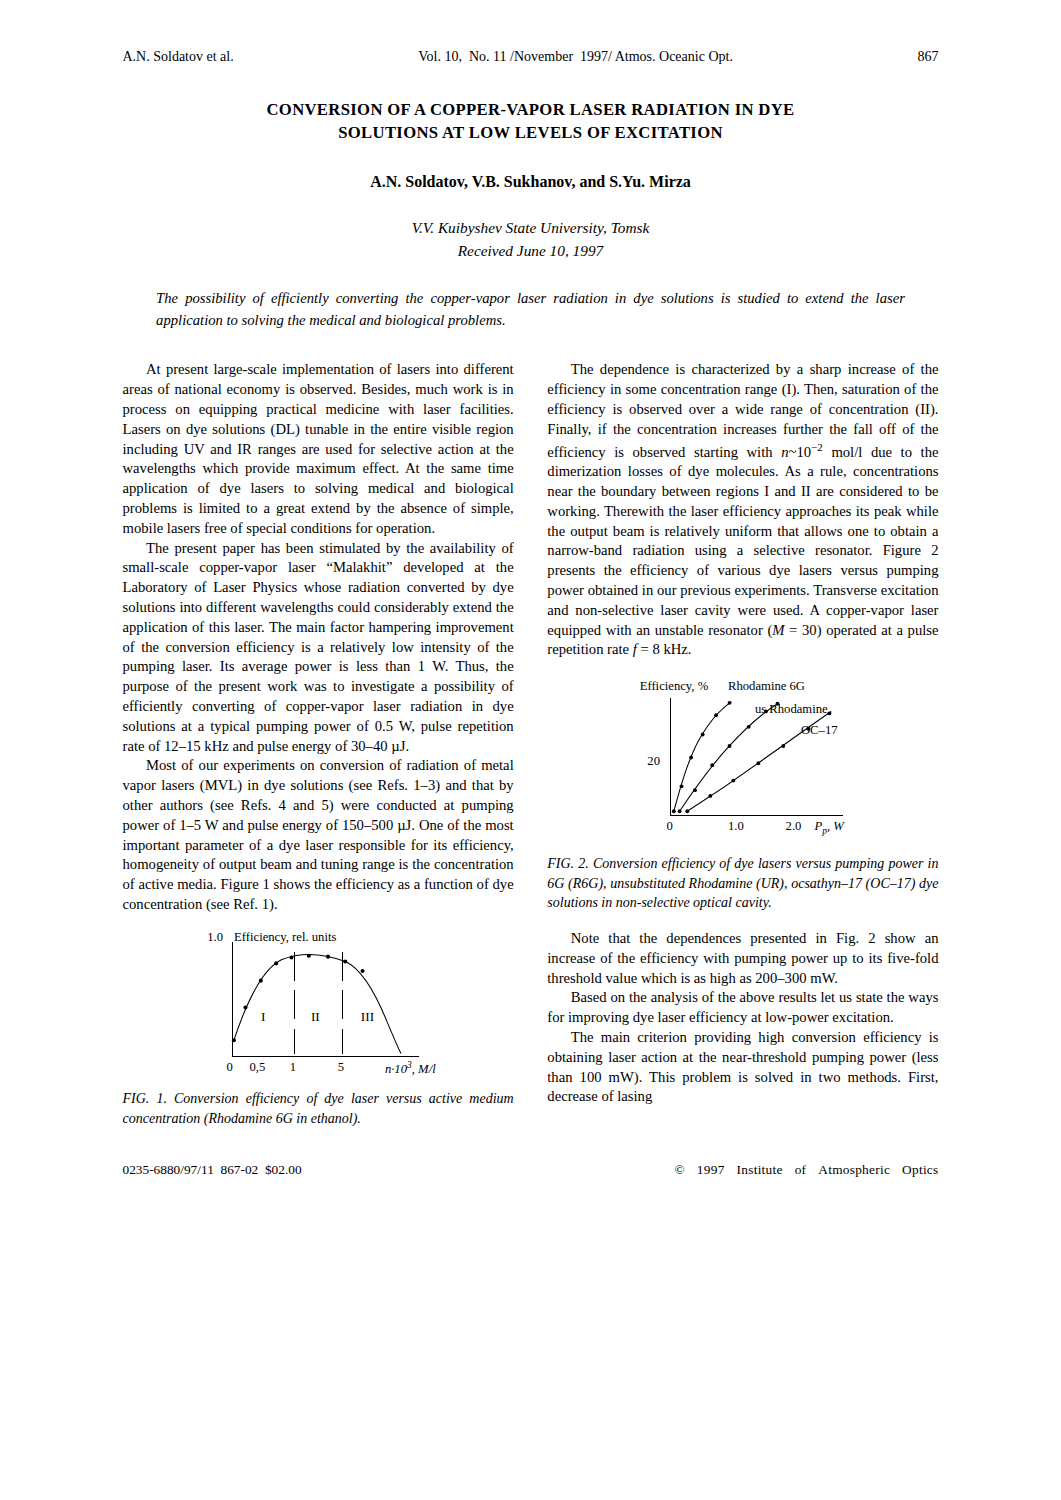A.N. Soldatov et al.
Vol. 10, No. 11 /November 1997/ Atmos. Oceanic Opt.
867
Conversion of a copper-vapor laser radiation in dye
solutions at low levels of excitation
A.N. Soldatov, V.B. Sukhanov, and S.Yu. Mirza
V.V. Kuibyshev State University, Tomsk
Received June 10, 1997
The possibility of efficiently converting the copper-vapor laser radiation in dye solutions is studied to extend the laser application to solving the medical and biological problems.
At present large-scale implementation of lasers into different areas of national economy is observed. Besides, much work is in process on equipping practical medicine with laser facilities. Lasers on dye solutions (DL) tunable in the entire visible region including UV and IR ranges are used for selective action at the wavelengths which provide maximum effect. At the same time application of dye lasers to solving medical and biological problems is limited to a great extend by the absence of simple, mobile lasers free of special conditions for operation.
The present paper has been stimulated by the availability of small-scale copper-vapor laser “Malakhit” developed at the Laboratory of Laser Physics whose radiation converted by dye solutions into different wavelengths could considerably extend the application of this laser. The main factor hampering improvement of the conversion efficiency is a relatively low intensity of the pumping laser. Its average power is less than 1 W. Thus, the purpose of the present work was to investigate a possibility of efficiently converting of copper-vapor laser radiation in dye solutions at a typical pumping power of 0.5 W, pulse repetition rate of 12–15 kHz and pulse energy of 30–40 µJ.
Most of our experiments on conversion of radiation of metal vapor lasers (MVL) in dye solutions (see Refs. 1–3) and that by other authors (see Refs. 4 and 5) were conducted at pumping power of 1–5 W and pulse energy of 150–500 µJ. One of the most important parameter of a dye laser responsible for its efficiency, homogeneity of output beam and tuning range is the concentration of active media. Figure 1 shows the efficiency as a function of dye concentration (see Ref. 1).
1.0
Efficiency, rel. units
I
II
III
0
0,5
1
5
n·103, M/l
FIG. 1. Conversion efficiency of dye laser versus active medium concentration (Rhodamine 6G in ethanol).
The dependence is characterized by a sharp increase of the efficiency in some concentration range (I). Then, saturation of the efficiency is observed over a wide range of concentration (II). Finally, if the concentration increases further the fall off of the efficiency is observed starting with n~10−2 mol/l due to the dimerization losses of dye molecules. As a rule, concentrations near the boundary between regions I and II are considered to be working. Therewith the laser efficiency approaches its peak while the output beam is relatively uniform that allows one to obtain a narrow-band radiation using a selective resonator. Figure 2 presents the efficiency of various dye lasers versus pumping power obtained in our previous experiments. Transverse excitation and non-selective laser cavity were used. A copper-vapor laser equipped with an unstable resonator (M = 30) operated at a pulse repetition rate f = 8 kHz.
Efficiency, %
20
Rhodamine 6G
us Rhodamine
OC–17
0
1.0
2.0
Pp, W
FIG. 2. Conversion efficiency of dye lasers versus pumping power in 6G (R6G), unsubstituted Rhodamine (UR), ocsathyn–17 (OC–17) dye solutions in non-selective optical cavity.
Note that the dependences presented in Fig. 2 show an increase of the efficiency with pumping power up to its five-fold threshold value which is as high as 200–300 mW.
Based on the analysis of the above results let us state the ways for improving dye laser efficiency at low-power excitation.
The main criterion providing high conversion efficiency is obtaining laser action at the near-threshold pumping power (less than 100 mW). This problem is solved in two methods. First, decrease of lasing
0235-6880/97/11 867-02 $02.00
©1997 Institute of Atmospheric Optics